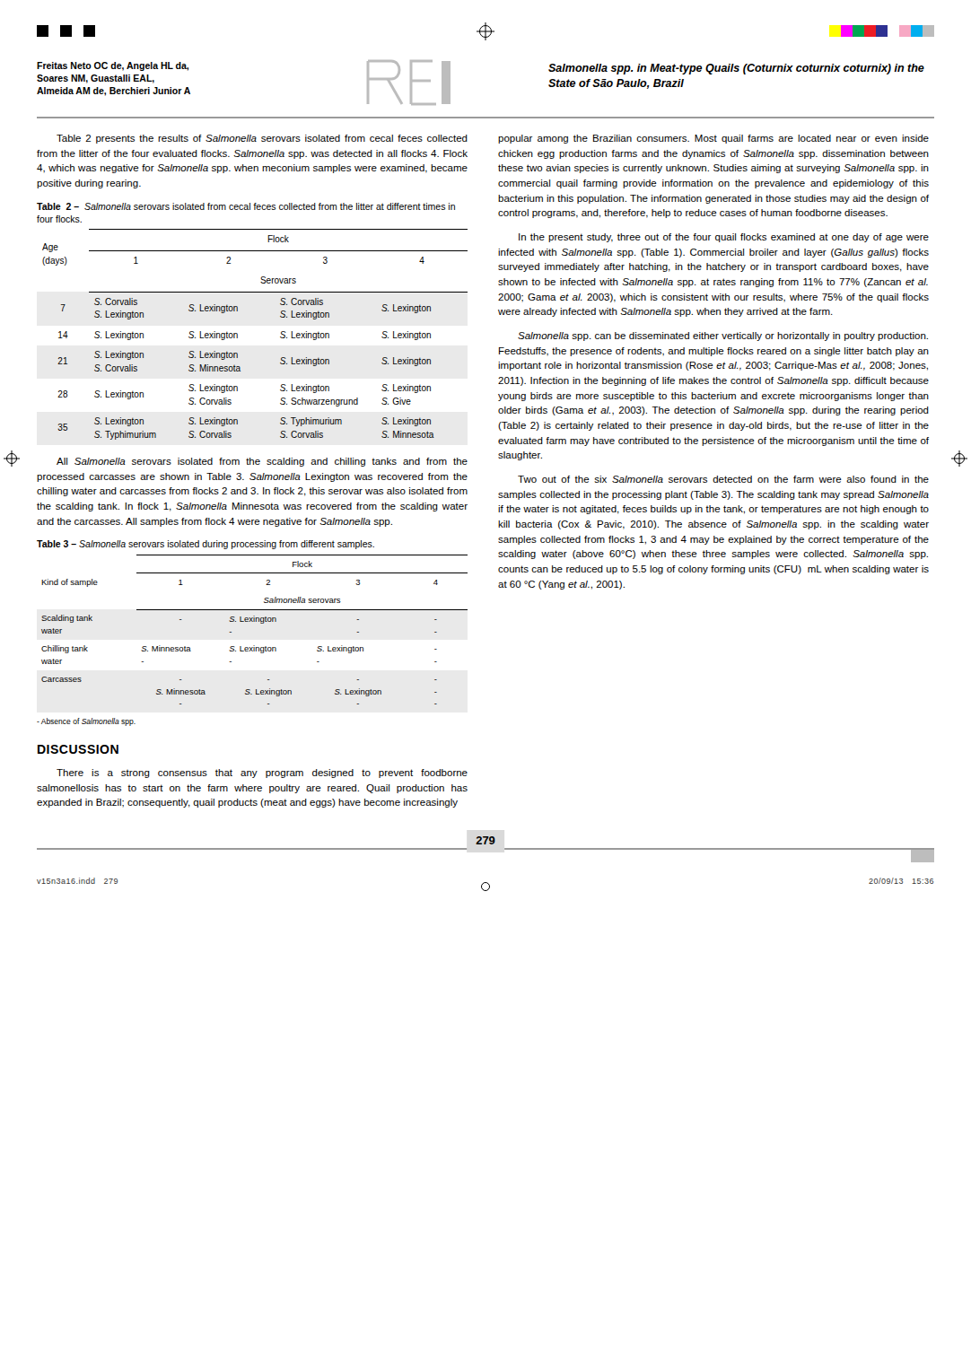Freitas Neto OC de, Angela HL da,
Soares NM, Guastalli EAL,
Almeida AM de, Berchieri Junior A
Salmonella spp. in Meat-type Quails (Coturnix coturnix coturnix) in the State of São Paulo, Brazil
Table 2 presents the results of Salmonella serovars isolated from cecal feces collected from the litter of the four evaluated flocks. Salmonella spp. was detected in all flocks 4. Flock 4, which was negative for Salmonella spp. when meconium samples were examined, became positive during rearing.
Table 2 – Salmonella serovars isolated from cecal feces collected from the litter at different times in four flocks.
| Age (days) | Flock |
| --- | --- |
| 1 | 2 | 3 | 4 |
| | Serovars |
| 7 | S. Corvalis S. Lexington | S. Lexington | S. Corvalis S. Lexington | S. Lexington |
| 14 | S. Lexington | S. Lexington | S. Lexington | S. Lexington |
| 21 | S. Lexington S. Corvalis | S. Lexington S. Minnesota | S. Lexington | S. Lexington |
| 28 | S. Lexington | S. Lexington S. Corvalis | S. Lexington S. Schwarzengrund | S. Lexington S. Give |
| 35 | S. Lexington S. Typhimurium | S. Lexington S. Corvalis | S. Typhimurium S. Corvalis | S. Lexington S. Minnesota |
All Salmonella serovars isolated from the scalding and chilling tanks and from the processed carcasses are shown in Table 3. Salmonella Lexington was recovered from the chilling water and carcasses from flocks 2 and 3. In flock 2, this serovar was also isolated from the scalding tank. In flock 1, Salmonella Minnesota was recovered from the scalding water and the carcasses. All samples from flock 4 were negative for Salmonella spp.
Table 3 – Salmonella serovars isolated during processing from different samples.
| Kind of sample | Flock |
| --- | --- |
| 1 | 2 | 3 | 4 |
| | Salmonella serovars |
| Scalding tank water | - | S. Lexington - | - - | - - |
| Chilling tank water | S. Minnesota - | S. Lexington - | S. Lexington - | - - |
| Carcasses | - S. Minnesota - | - S. Lexington - | - S. Lexington - | - - - |
- Absence of Salmonella spp.
Discussion
There is a strong consensus that any program designed to prevent foodborne salmonellosis has to start on the farm where poultry are reared. Quail production has expanded in Brazil; consequently, quail products (meat and eggs) have become increasingly
popular among the Brazilian consumers. Most quail farms are located near or even inside chicken egg production farms and the dynamics of Salmonella spp. dissemination between these two avian species is currently unknown. Studies aiming at surveying Salmonella spp. in commercial quail farming provide information on the prevalence and epidemiology of this bacterium in this population. The information generated in those studies may aid the design of control programs, and, therefore, help to reduce cases of human foodborne diseases.
In the present study, three out of the four quail flocks examined at one day of age were infected with Salmonella spp. (Table 1). Commercial broiler and layer (Gallus gallus) flocks surveyed immediately after hatching, in the hatchery or in transport cardboard boxes, have shown to be infected with Salmonella spp. at rates ranging from 11% to 77% (Zancan et al. 2000; Gama et al. 2003), which is consistent with our results, where 75% of the quail flocks were already infected with Salmonella spp. when they arrived at the farm.
Salmonella spp. can be disseminated either vertically or horizontally in poultry production. Feedstuffs, the presence of rodents, and multiple flocks reared on a single litter batch play an important role in horizontal transmission (Rose et al., 2003; Carrique-Mas et al., 2008; Jones, 2011). Infection in the beginning of life makes the control of Salmonella spp. difficult because young birds are more susceptible to this bacterium and excrete microorganisms longer than older birds (Gama et al., 2003). The detection of Salmonella spp. during the rearing period (Table 2) is certainly related to their presence in day-old birds, but the re-use of litter in the evaluated farm may have contributed to the persistence of the microorganism until the time of slaughter.
Two out of the six Salmonella serovars detected on the farm were also found in the samples collected in the processing plant (Table 3). The scalding tank may spread Salmonella if the water is not agitated, feces builds up in the tank, or temperatures are not high enough to kill bacteria (Cox & Pavic, 2010). The absence of Salmonella spp. in the scalding water samples collected from flocks 1, 3 and 4 may be explained by the correct temperature of the scalding water (above 60°C) when these three samples were collected. Salmonella spp. counts can be reduced up to 5.5 log of colony forming units (CFU) mL when scalding water is at 60 °C (Yang et al., 2001).
279
v15n3a16.indd 279
20/09/13 15:36